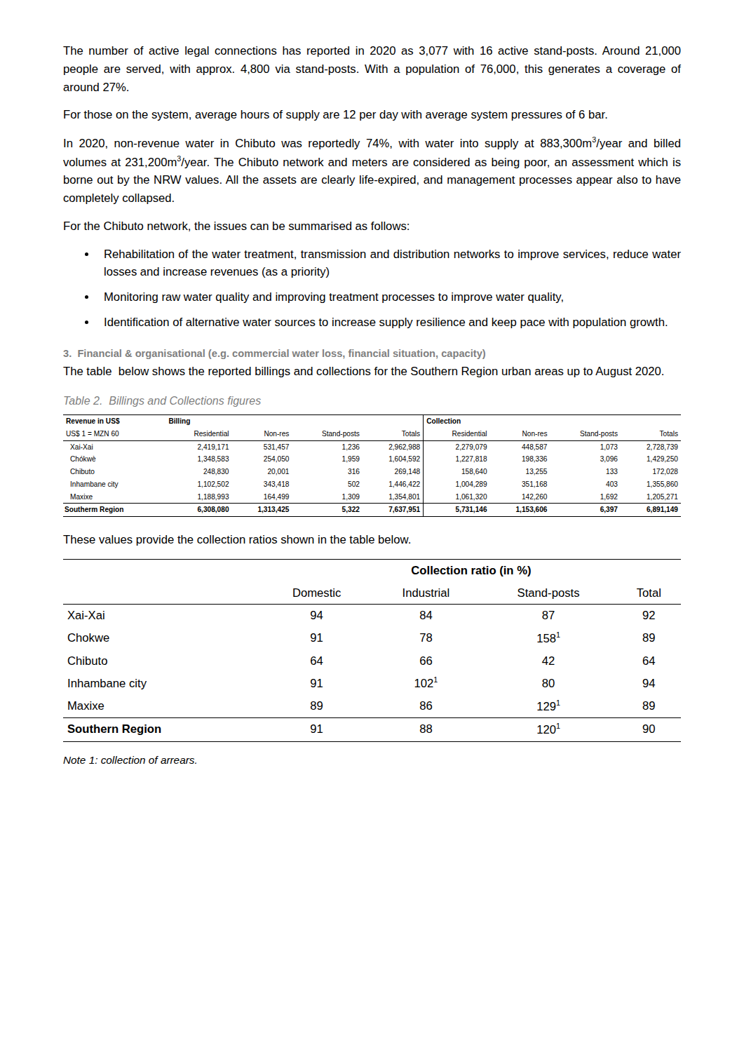The number of active legal connections has reported in 2020 as 3,077 with 16 active stand-posts. Around 21,000 people are served, with approx. 4,800 via stand-posts. With a population of 76,000, this generates a coverage of around 27%.
For those on the system, average hours of supply are 12 per day with average system pressures of 6 bar.
In 2020, non-revenue water in Chibuto was reportedly 74%, with water into supply at 883,300m3/year and billed volumes at 231,200m3/year. The Chibuto network and meters are considered as being poor, an assessment which is borne out by the NRW values. All the assets are clearly life-expired, and management processes appear also to have completely collapsed.
For the Chibuto network, the issues can be summarised as follows:
Rehabilitation of the water treatment, transmission and distribution networks to improve services, reduce water losses and increase revenues (as a priority)
Monitoring raw water quality and improving treatment processes to improve water quality,
Identification of alternative water sources to increase supply resilience and keep pace with population growth.
3. Financial & organisational (e.g. commercial water loss, financial situation, capacity)
The table below shows the reported billings and collections for the Southern Region urban areas up to August 2020.
Table 2. Billings and Collections figures
| Revenue in US$ | Billing | | | | Collection | | | |
| --- | --- | --- | --- | --- | --- | --- | --- | --- |
| US$ 1 = MZN 60 | Residential | Non-res | Stand-posts | Totals | Residential | Non-res | Stand-posts | Totals |
| Xai-Xai | 2,419,171 | 531,457 | 1,236 | 2,962,988 | 2,279,079 | 448,587 | 1,073 | 2,728,739 |
| Chókwè | 1,348,583 | 254,050 | 1,959 | 1,604,592 | 1,227,818 | 198,336 | 3,096 | 1,429,250 |
| Chibuto | 248,830 | 20,001 | 316 | 269,148 | 158,640 | 13,255 | 133 | 172,028 |
| Inhambane city | 1,102,502 | 343,418 | 502 | 1,446,422 | 1,004,289 | 351,168 | 403 | 1,355,860 |
| Maxixe | 1,188,993 | 164,499 | 1,309 | 1,354,801 | 1,061,320 | 142,260 | 1,692 | 1,205,271 |
| Southerm Region | 6,308,080 | 1,313,425 | 5,322 | 7,637,951 | 5,731,146 | 1,153,606 | 6,397 | 6,891,149 |
These values provide the collection ratios shown in the table below.
| | Collection ratio (in %) |
| --- | --- |
| | Domestic | Industrial | Stand-posts | Total |
| Xai-Xai | 94 | 84 | 87 | 92 |
| Chokwe | 91 | 78 | 158 1 | 89 |
| Chibuto | 64 | 66 | 42 | 64 |
| Inhambane city | 91 | 102 1 | 80 | 94 |
| Maxixe | 89 | 86 | 129 1 | 89 |
| Southern Region | 91 | 88 | 120 1 | 90 |
Note 1: collection of arrears.